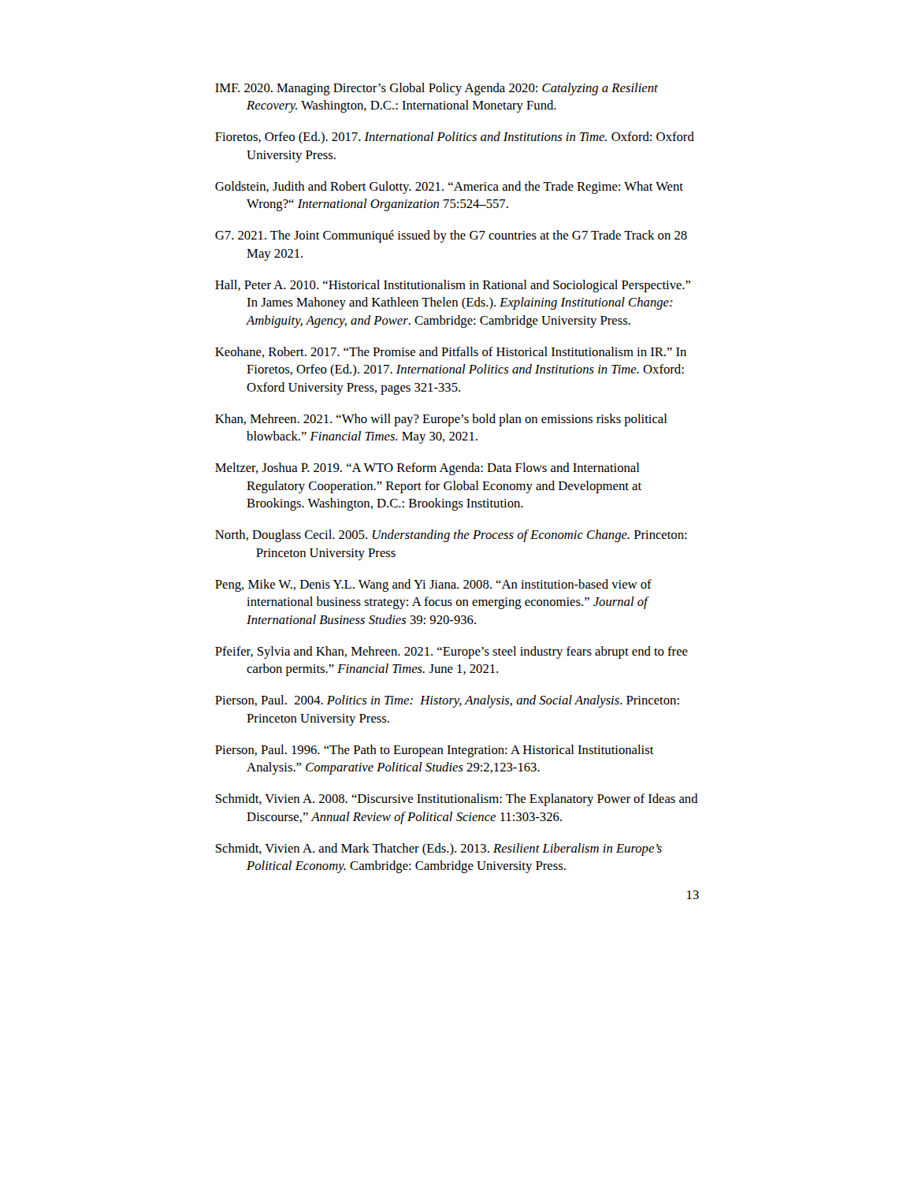IMF. 2020. Managing Director’s Global Policy Agenda 2020: Catalyzing a Resilient Recovery. Washington, D.C.: International Monetary Fund.
Fioretos, Orfeo (Ed.). 2017. International Politics and Institutions in Time. Oxford: Oxford University Press.
Goldstein, Judith and Robert Gulotty. 2021. “America and the Trade Regime: What Went Wrong?“ International Organization 75:524–557.
G7. 2021. The Joint Communiqué issued by the G7 countries at the G7 Trade Track on 28 May 2021.
Hall, Peter A. 2010. “Historical Institutionalism in Rational and Sociological Perspective.” In James Mahoney and Kathleen Thelen (Eds.). Explaining Institutional Change: Ambiguity, Agency, and Power. Cambridge: Cambridge University Press.
Keohane, Robert. 2017. “The Promise and Pitfalls of Historical Institutionalism in IR.” In Fioretos, Orfeo (Ed.). 2017. International Politics and Institutions in Time. Oxford: Oxford University Press, pages 321-335.
Khan, Mehreen. 2021. “Who will pay? Europe’s bold plan on emissions risks political blowback.” Financial Times. May 30, 2021.
Meltzer, Joshua P. 2019. “A WTO Reform Agenda: Data Flows and International Regulatory Cooperation.” Report for Global Economy and Development at Brookings. Washington, D.C.: Brookings Institution.
North, Douglass Cecil. 2005. Understanding the Process of Economic Change. Princeton:Princeton University Press
Peng, Mike W., Denis Y.L. Wang and Yi Jiana. 2008. “An institution-based view of international business strategy: A focus on emerging economies.” Journal of International Business Studies 39: 920-936.
Pfeifer, Sylvia and Khan, Mehreen. 2021. “Europe’s steel industry fears abrupt end to free carbon permits.” Financial Times. June 1, 2021.
Pierson, Paul. 2004. Politics in Time: History, Analysis, and Social Analysis. Princeton: Princeton University Press.
Pierson, Paul. 1996. “The Path to European Integration: A Historical Institutionalist Analysis.” Comparative Political Studies 29:2,123-163.
Schmidt, Vivien A. 2008. “Discursive Institutionalism: The Explanatory Power of Ideas and Discourse,” Annual Review of Political Science 11:303-326.
Schmidt, Vivien A. and Mark Thatcher (Eds.). 2013. Resilient Liberalism in Europe’s Political Economy. Cambridge: Cambridge University Press.
13